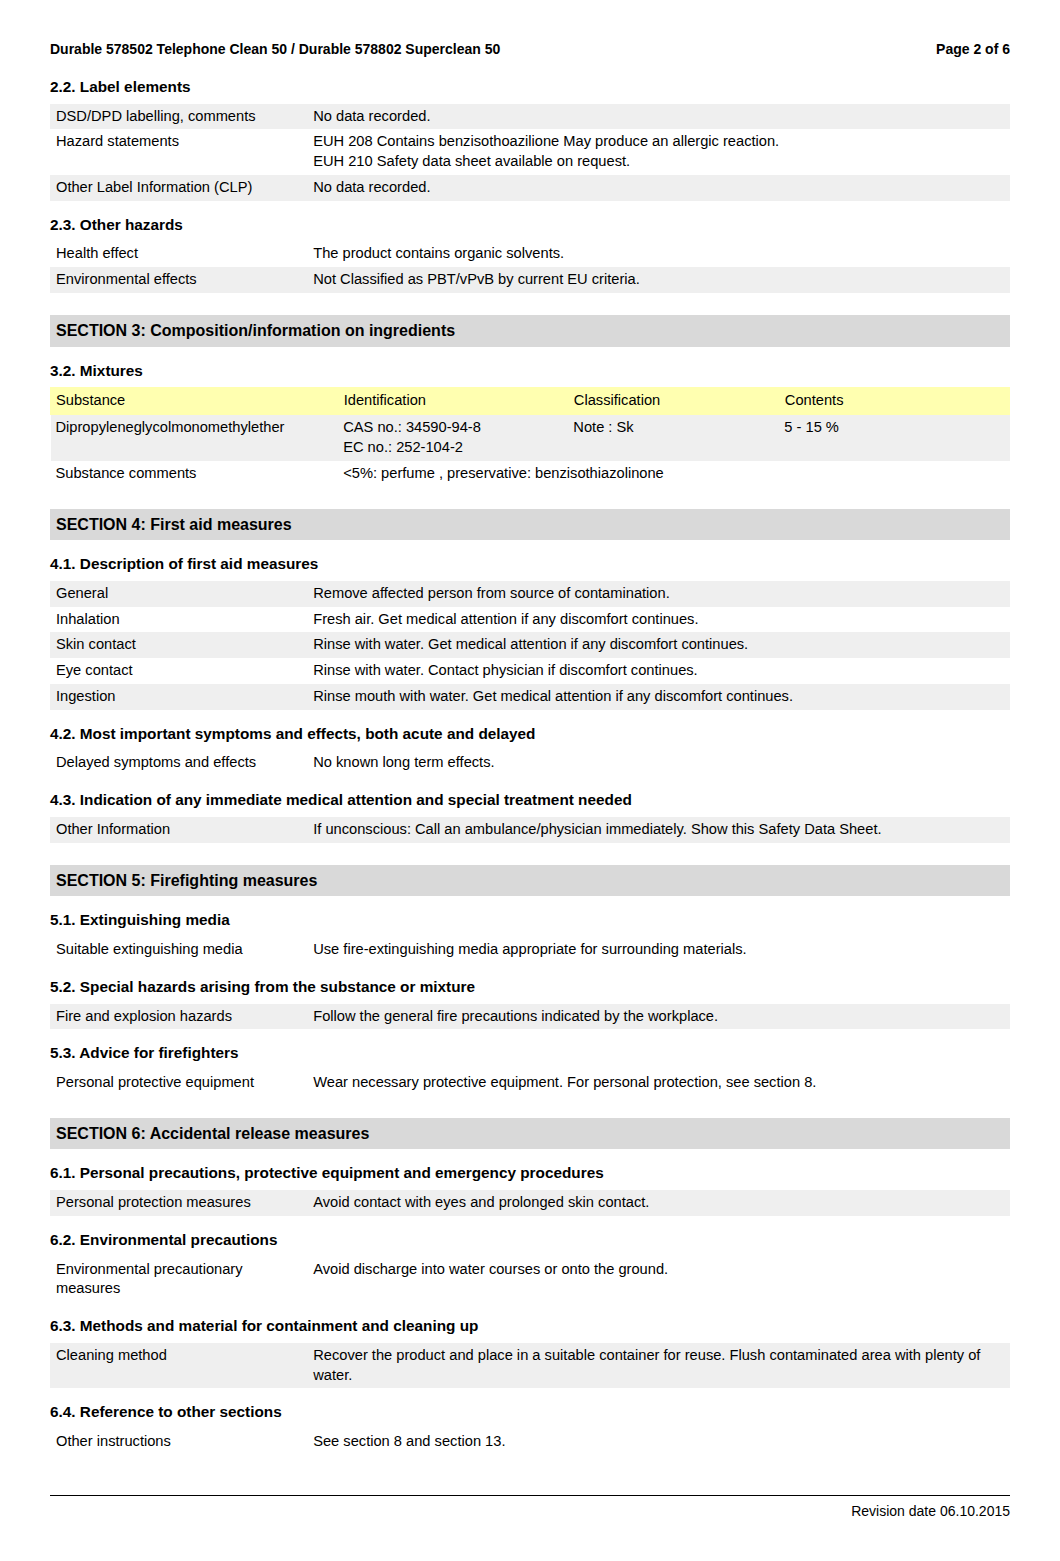Durable 578502 Telephone Clean 50 / Durable 578802 Superclean 50 Page 2 of 6
2.2. Label elements
| DSD/DPD labelling, comments | No data recorded. |
| Hazard statements | EUH 208 Contains benzisothoazilione May produce an allergic reaction. EUH 210 Safety data sheet available on request. |
| Other Label Information (CLP) | No data recorded. |
2.3. Other hazards
| Health effect | The product contains organic solvents. |
| Environmental effects | Not Classified as PBT/vPvB by current EU criteria. |
SECTION 3: Composition/information on ingredients
3.2. Mixtures
| Substance | Identification | Classification | Contents |
| --- | --- | --- | --- |
| Dipropyleneglycolmonomethylether | CAS no.: 34590-94-8 EC no.: 252-104-2 | Note : Sk | 5 - 15 % |
| Substance comments | <5%: perfume , preservative: benzisothiazolinone |
SECTION 4: First aid measures
4.1. Description of first aid measures
| General | Remove affected person from source of contamination. |
| Inhalation | Fresh air. Get medical attention if any discomfort continues. |
| Skin contact | Rinse with water. Get medical attention if any discomfort continues. |
| Eye contact | Rinse with water. Contact physician if discomfort continues. |
| Ingestion | Rinse mouth with water. Get medical attention if any discomfort continues. |
4.2. Most important symptoms and effects, both acute and delayed
| Delayed symptoms and effects | No known long term effects. |
4.3. Indication of any immediate medical attention and special treatment needed
| Other Information | If unconscious: Call an ambulance/physician immediately. Show this Safety Data Sheet. |
SECTION 5: Firefighting measures
5.1. Extinguishing media
| Suitable extinguishing media | Use fire-extinguishing media appropriate for surrounding materials. |
5.2. Special hazards arising from the substance or mixture
| Fire and explosion hazards | Follow the general fire precautions indicated by the workplace. |
5.3. Advice for firefighters
| Personal protective equipment | Wear necessary protective equipment. For personal protection, see section 8. |
SECTION 6: Accidental release measures
6.1. Personal precautions, protective equipment and emergency procedures
| Personal protection measures | Avoid contact with eyes and prolonged skin contact. |
6.2. Environmental precautions
| Environmental precautionary measures | Avoid discharge into water courses or onto the ground. |
6.3. Methods and material for containment and cleaning up
| Cleaning method | Recover the product and place in a suitable container for reuse. Flush contaminated area with plenty of water. |
6.4. Reference to other sections
| Other instructions | See section 8 and section 13. |
Revision date 06.10.2015